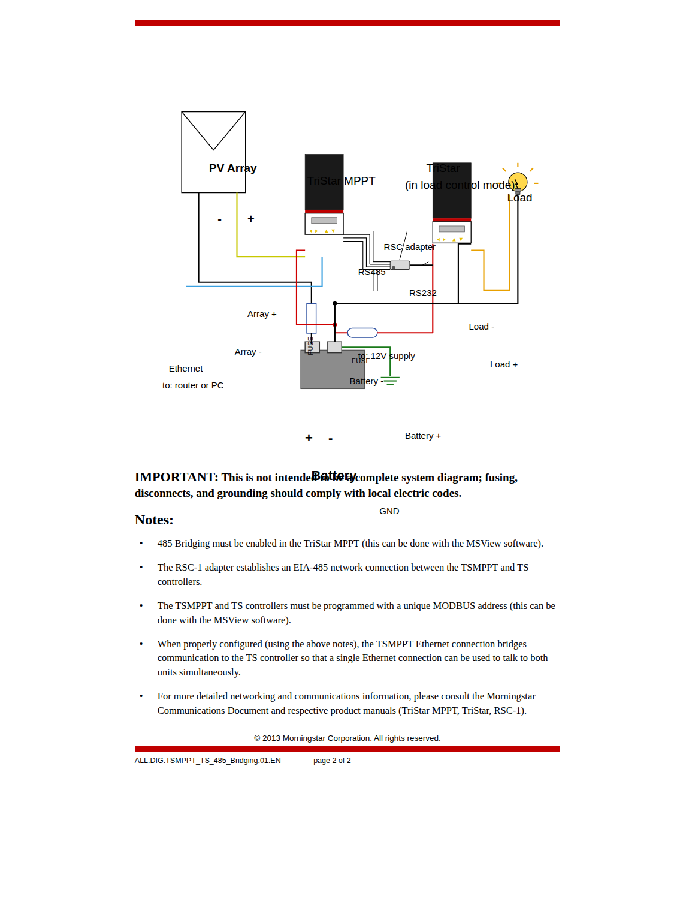PV Array - + TriStar MPPT TriStar (in load control mode) Load Array + Array - Ethernet to: router or PC RS485 RSC adapter RS232 to: 12V supply Battery - Battery + Load - Load + + - Battery GND FUSE FUSE
IMPORTANT: This is not intended to be a complete system diagram; fusing, disconnects, and grounding should comply with local electric codes.
Notes:
485 Bridging must be enabled in the TriStar MPPT (this can be done with the MSView software).
The RSC-1 adapter establishes an EIA-485 network connection between the TSMPPT and TS controllers.
The TSMPPT and TS controllers must be programmed with a unique MODBUS address (this can be done with the MSView software).
When properly configured (using the above notes), the TSMPPT Ethernet connection bridges communication to the TS controller so that a single Ethernet connection can be used to talk to both units simultaneously.
For more detailed networking and communications information, please consult the Morningstar Communications Document and respective product manuals (TriStar MPPT, TriStar, RSC-1).
© 2013 Morningstar Corporation. All rights reserved.
ALL.DIG.TSMPPT_TS_485_Bridging.01.EN
page 2 of 2